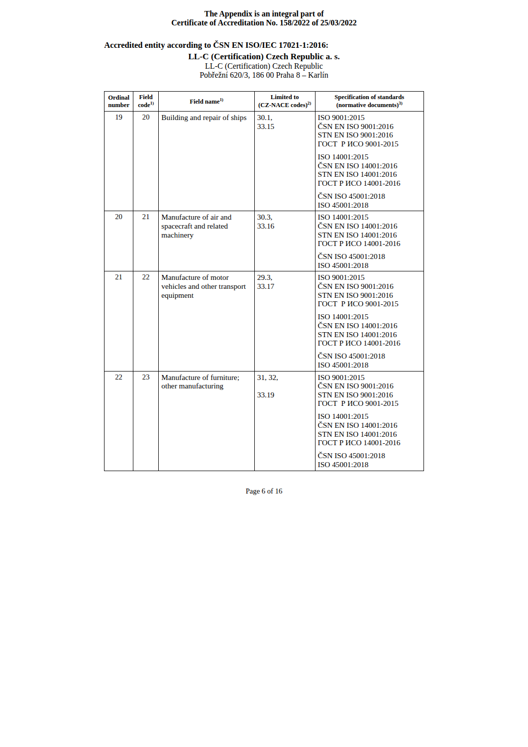The Appendix is an integral part of
Certificate of Accreditation No. 158/2022 of 25/03/2022
Accredited entity according to ČSN EN ISO/IEC 17021-1:2016:
LL-C (Certification) Czech Republic a. s.
LL-C (Certification) Czech Republic
Pobřežní 620/3, 186 00 Praha 8 – Karlín
| Ordinal number | Field code 1) | Field name 1) | Limited to (CZ-NACE codes) 2) | Specification of standards (normative documents) 3) |
| --- | --- | --- | --- | --- |
| 19 | 20 | Building and repair of ships | 30.1, 33.15 | ISO 9001:2015 ČSN EN ISO 9001:2016 STN EN ISO 9001:2016 ГОСТ Р ИСО 9001-2015 ISO 14001:2015 ČSN EN ISO 14001:2016 STN EN ISO 14001:2016 ГОСТ Р ИСО 14001-2016 ČSN ISO 45001:2018 ISO 45001:2018 |
| 20 | 21 | Manufacture of air and spacecraft and related machinery | 30.3, 33.16 | ISO 14001:2015 ČSN EN ISO 14001:2016 STN EN ISO 14001:2016 ГОСТ Р ИСО 14001-2016 ČSN ISO 45001:2018 ISO 45001:2018 |
| 21 | 22 | Manufacture of motor vehicles and other transport equipment | 29.3, 33.17 | ISO 9001:2015 ČSN EN ISO 9001:2016 STN EN ISO 9001:2016 ГОСТ Р ИСО 9001-2015 ISO 14001:2015 ČSN EN ISO 14001:2016 STN EN ISO 14001:2016 ГОСТ Р ИСО 14001-2016 ČSN ISO 45001:2018 ISO 45001:2018 |
| 22 | 23 | Manufacture of furniture; other manufacturing | 31, 32, 33.19 | ISO 9001:2015 ČSN EN ISO 9001:2016 STN EN ISO 9001:2016 ГОСТ Р ИСО 9001-2015 ISO 14001:2015 ČSN EN ISO 14001:2016 STN EN ISO 14001:2016 ГОСТ Р ИСО 14001-2016 ČSN ISO 45001:2018 ISO 45001:2018 |
Page 6 of 16